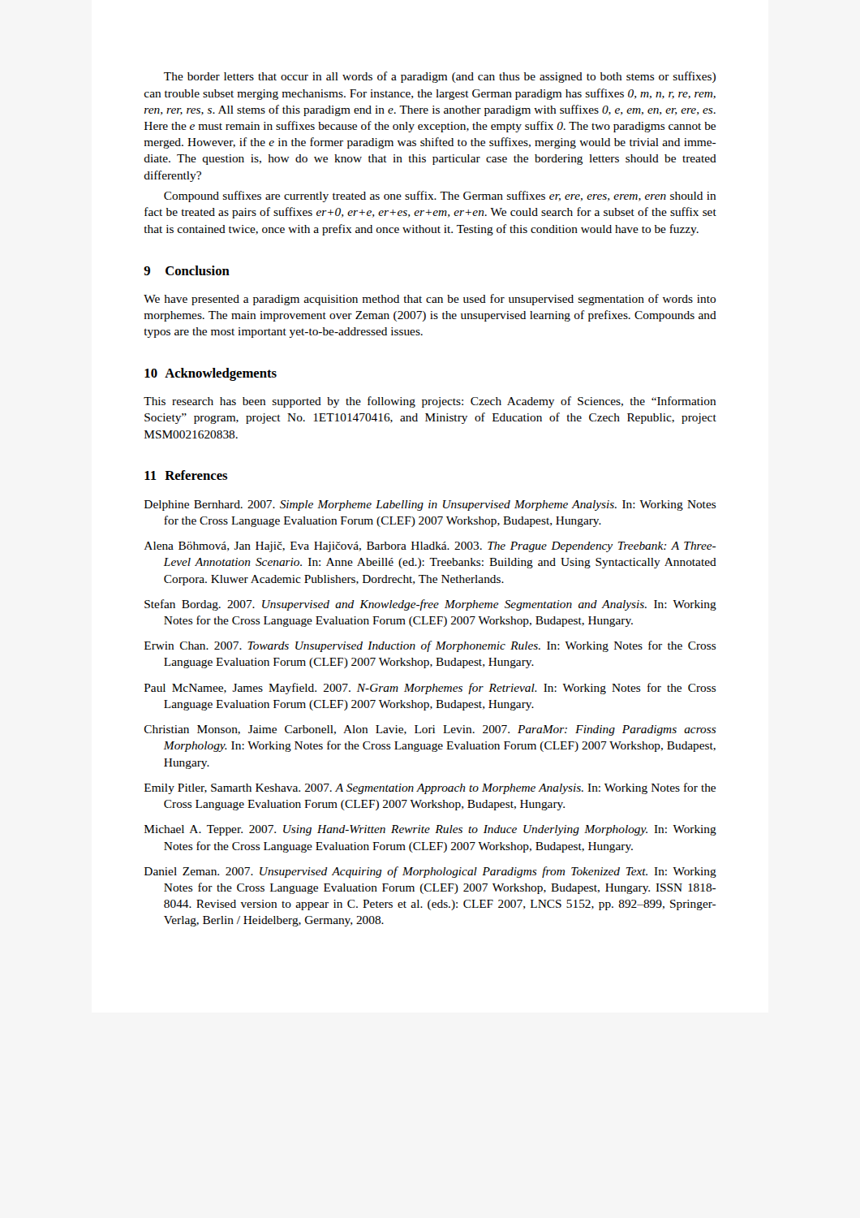The border letters that occur in all words of a paradigm (and can thus be assigned to both stems or suffixes) can trouble subset merging mechanisms. For instance, the largest German paradigm has suffixes 0, m, n, r, re, rem, ren, rer, res, s. All stems of this paradigm end in e. There is another paradigm with suffixes 0, e, em, en, er, ere, es. Here the e must remain in suffixes because of the only exception, the empty suffix 0. The two paradigms cannot be merged. However, if the e in the former paradigm was shifted to the suffixes, merging would be trivial and immediate. The question is, how do we know that in this particular case the bordering letters should be treated differently?
Compound suffixes are currently treated as one suffix. The German suffixes er, ere, eres, erem, eren should in fact be treated as pairs of suffixes er+0, er+e, er+es, er+em, er+en. We could search for a subset of the suffix set that is contained twice, once with a prefix and once without it. Testing of this condition would have to be fuzzy.
9 Conclusion
We have presented a paradigm acquisition method that can be used for unsupervised segmentation of words into morphemes. The main improvement over Zeman (2007) is the unsupervised learning of prefixes. Compounds and typos are the most important yet-to-be-addressed issues.
10 Acknowledgements
This research has been supported by the following projects: Czech Academy of Sciences, the “Information Society” program, project No. 1ET101470416, and Ministry of Education of the Czech Republic, project MSM0021620838.
11 References
Delphine Bernhard. 2007. Simple Morpheme Labelling in Unsupervised Morpheme Analysis. In: Working Notes for the Cross Language Evaluation Forum (CLEF) 2007 Workshop, Budapest, Hungary.
Alena Böhmová, Jan Hajič, Eva Hajičová, Barbora Hladká. 2003. The Prague Dependency Treebank: A Three-Level Annotation Scenario. In: Anne Abeillé (ed.): Treebanks: Building and Using Syntactically Annotated Corpora. Kluwer Academic Publishers, Dordrecht, The Netherlands.
Stefan Bordag. 2007. Unsupervised and Knowledge-free Morpheme Segmentation and Analysis. In: Working Notes for the Cross Language Evaluation Forum (CLEF) 2007 Workshop, Budapest, Hungary.
Erwin Chan. 2007. Towards Unsupervised Induction of Morphonemic Rules. In: Working Notes for the Cross Language Evaluation Forum (CLEF) 2007 Workshop, Budapest, Hungary.
Paul McNamee, James Mayfield. 2007. N-Gram Morphemes for Retrieval. In: Working Notes for the Cross Language Evaluation Forum (CLEF) 2007 Workshop, Budapest, Hungary.
Christian Monson, Jaime Carbonell, Alon Lavie, Lori Levin. 2007. ParaMor: Finding Paradigms across Morphology. In: Working Notes for the Cross Language Evaluation Forum (CLEF) 2007 Workshop, Budapest, Hungary.
Emily Pitler, Samarth Keshava. 2007. A Segmentation Approach to Morpheme Analysis. In: Working Notes for the Cross Language Evaluation Forum (CLEF) 2007 Workshop, Budapest, Hungary.
Michael A. Tepper. 2007. Using Hand-Written Rewrite Rules to Induce Underlying Morphology. In: Working Notes for the Cross Language Evaluation Forum (CLEF) 2007 Workshop, Budapest, Hungary.
Daniel Zeman. 2007. Unsupervised Acquiring of Morphological Paradigms from Tokenized Text. In: Working Notes for the Cross Language Evaluation Forum (CLEF) 2007 Workshop, Budapest, Hungary. ISSN 1818-8044. Revised version to appear in C. Peters et al. (eds.): CLEF 2007, LNCS 5152, pp. 892–899, Springer-Verlag, Berlin / Heidelberg, Germany, 2008.